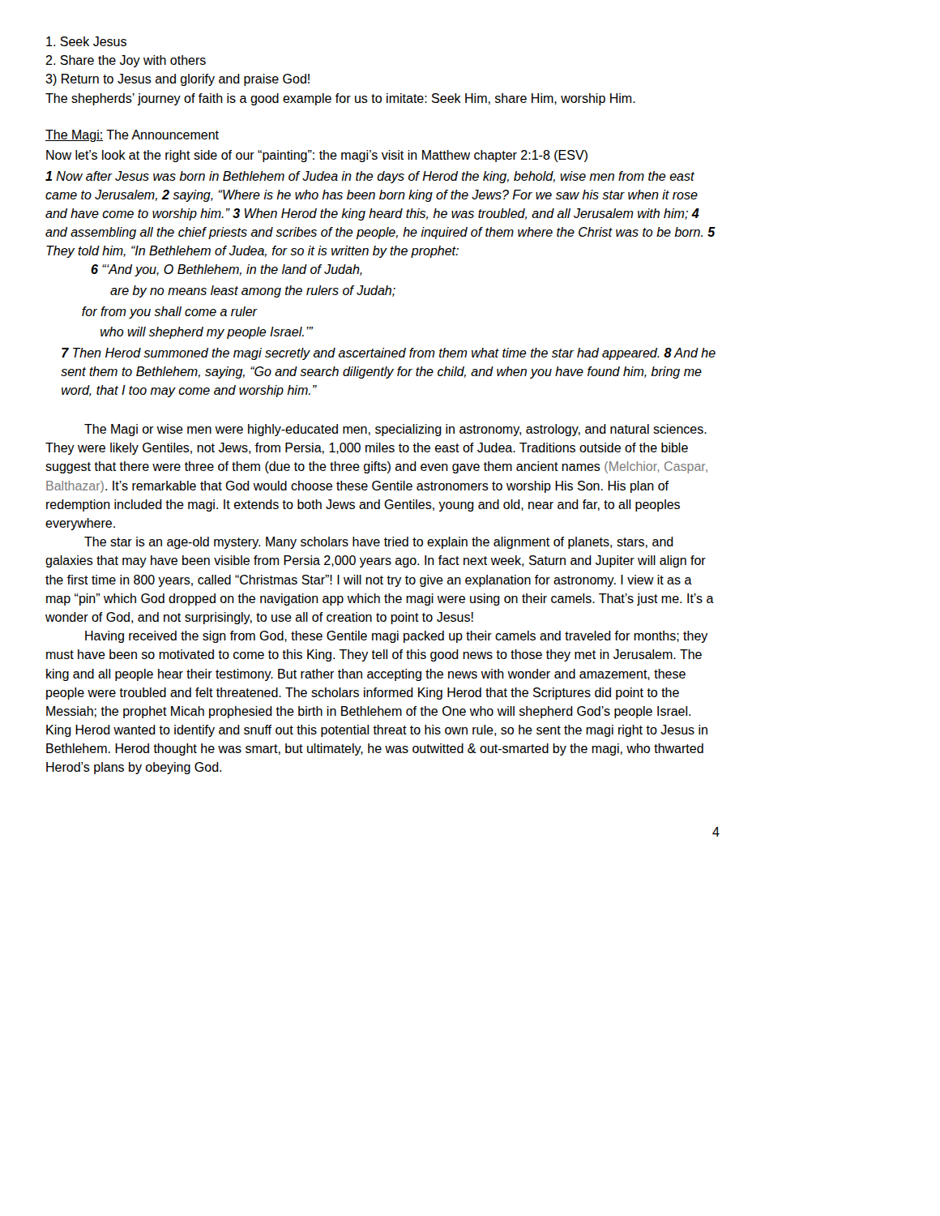1. Seek Jesus
2. Share the Joy with others
3) Return to Jesus and glorify and praise God!
The shepherds’ journey of faith is a good example for us to imitate: Seek Him, share Him, worship Him.
The Magi: The Announcement
Now let’s look at the right side of our “painting”: the magi’s visit in Matthew chapter 2:1-8 (ESV)
1 Now after Jesus was born in Bethlehem of Judea in the days of Herod the king, behold, wise men from the east came to Jerusalem, 2 saying, “Where is he who has been born king of the Jews? For we saw his star when it rose and have come to worship him.” 3 When Herod the king heard this, he was troubled, and all Jerusalem with him; 4 and assembling all the chief priests and scribes of the people, he inquired of them where the Christ was to be born. 5 They told him, “In Bethlehem of Judea, for so it is written by the prophet:
6 “‘And you, O Bethlehem, in the land of Judah,
are by no means least among the rulers of Judah;
for from you shall come a ruler
who will shepherd my people Israel.’”
7 Then Herod summoned the magi secretly and ascertained from them what time the star had appeared. 8 And he sent them to Bethlehem, saying, “Go and search diligently for the child, and when you have found him, bring me word, that I too may come and worship him.”
The Magi or wise men were highly-educated men, specializing in astronomy, astrology, and natural sciences. They were likely Gentiles, not Jews, from Persia, 1,000 miles to the east of Judea. Traditions outside of the bible suggest that there were three of them (due to the three gifts) and even gave them ancient names (Melchior, Caspar, Balthazar). It’s remarkable that God would choose these Gentile astronomers to worship His Son. His plan of redemption included the magi. It extends to both Jews and Gentiles, young and old, near and far, to all peoples everywhere.
The star is an age-old mystery. Many scholars have tried to explain the alignment of planets, stars, and galaxies that may have been visible from Persia 2,000 years ago. In fact next week, Saturn and Jupiter will align for the first time in 800 years, called “Christmas Star”! I will not try to give an explanation for astronomy. I view it as a map “pin” which God dropped on the navigation app which the magi were using on their camels. That’s just me. It’s a wonder of God, and not surprisingly, to use all of creation to point to Jesus!
Having received the sign from God, these Gentile magi packed up their camels and traveled for months; they must have been so motivated to come to this King. They tell of this good news to those they met in Jerusalem. The king and all people hear their testimony. But rather than accepting the news with wonder and amazement, these people were troubled and felt threatened. The scholars informed King Herod that the Scriptures did point to the Messiah; the prophet Micah prophesied the birth in Bethlehem of the One who will shepherd God’s people Israel. King Herod wanted to identify and snuff out this potential threat to his own rule, so he sent the magi right to Jesus in Bethlehem. Herod thought he was smart, but ultimately, he was outwitted & out-smarted by the magi, who thwarted Herod’s plans by obeying God.
4